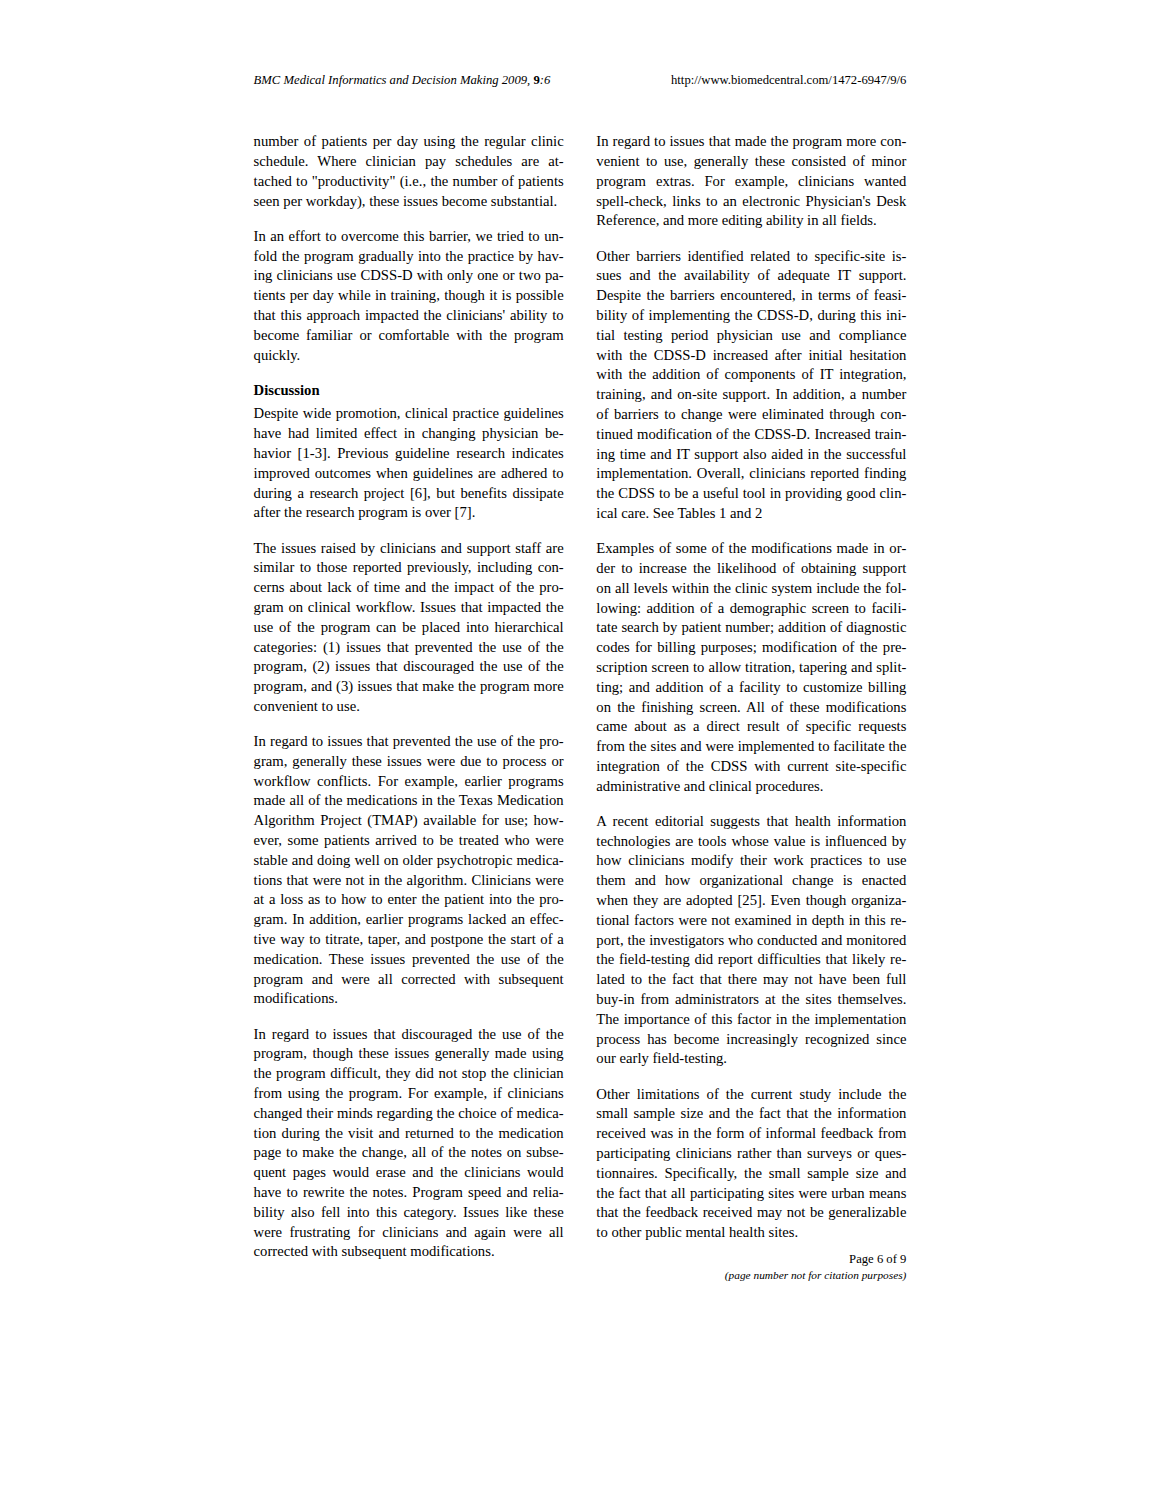BMC Medical Informatics and Decision Making 2009, 9:6
http://www.biomedcentral.com/1472-6947/9/6
number of patients per day using the regular clinic schedule. Where clinician pay schedules are attached to "productivity" (i.e., the number of patients seen per workday), these issues become substantial.
In an effort to overcome this barrier, we tried to unfold the program gradually into the practice by having clinicians use CDSS-D with only one or two patients per day while in training, though it is possible that this approach impacted the clinicians' ability to become familiar or comfortable with the program quickly.
Discussion
Despite wide promotion, clinical practice guidelines have had limited effect in changing physician behavior [1-3]. Previous guideline research indicates improved outcomes when guidelines are adhered to during a research project [6], but benefits dissipate after the research program is over [7].
The issues raised by clinicians and support staff are similar to those reported previously, including concerns about lack of time and the impact of the program on clinical workflow. Issues that impacted the use of the program can be placed into hierarchical categories: (1) issues that prevented the use of the program, (2) issues that discouraged the use of the program, and (3) issues that make the program more convenient to use.
In regard to issues that prevented the use of the program, generally these issues were due to process or workflow conflicts. For example, earlier programs made all of the medications in the Texas Medication Algorithm Project (TMAP) available for use; however, some patients arrived to be treated who were stable and doing well on older psychotropic medications that were not in the algorithm. Clinicians were at a loss as to how to enter the patient into the program. In addition, earlier programs lacked an effective way to titrate, taper, and postpone the start of a medication. These issues prevented the use of the program and were all corrected with subsequent modifications.
In regard to issues that discouraged the use of the program, though these issues generally made using the program difficult, they did not stop the clinician from using the program. For example, if clinicians changed their minds regarding the choice of medication during the visit and returned to the medication page to make the change, all of the notes on subsequent pages would erase and the clinicians would have to rewrite the notes. Program speed and reliability also fell into this category. Issues like these were frustrating for clinicians and again were all corrected with subsequent modifications.
In regard to issues that made the program more convenient to use, generally these consisted of minor program extras. For example, clinicians wanted spell-check, links to an electronic Physician's Desk Reference, and more editing ability in all fields.
Other barriers identified related to specific-site issues and the availability of adequate IT support. Despite the barriers encountered, in terms of feasibility of implementing the CDSS-D, during this initial testing period physician use and compliance with the CDSS-D increased after initial hesitation with the addition of components of IT integration, training, and on-site support. In addition, a number of barriers to change were eliminated through continued modification of the CDSS-D. Increased training time and IT support also aided in the successful implementation. Overall, clinicians reported finding the CDSS to be a useful tool in providing good clinical care. See Tables 1 and 2
Examples of some of the modifications made in order to increase the likelihood of obtaining support on all levels within the clinic system include the following: addition of a demographic screen to facilitate search by patient number; addition of diagnostic codes for billing purposes; modification of the prescription screen to allow titration, tapering and splitting; and addition of a facility to customize billing on the finishing screen. All of these modifications came about as a direct result of specific requests from the sites and were implemented to facilitate the integration of the CDSS with current site-specific administrative and clinical procedures.
A recent editorial suggests that health information technologies are tools whose value is influenced by how clinicians modify their work practices to use them and how organizational change is enacted when they are adopted [25]. Even though organizational factors were not examined in depth in this report, the investigators who conducted and monitored the field-testing did report difficulties that likely related to the fact that there may not have been full buy-in from administrators at the sites themselves. The importance of this factor in the implementation process has become increasingly recognized since our early field-testing.
Other limitations of the current study include the small sample size and the fact that the information received was in the form of informal feedback from participating clinicians rather than surveys or questionnaires. Specifically, the small sample size and the fact that all participating sites were urban means that the feedback received may not be generalizable to other public mental health sites.
Page 6 of 9
(page number not for citation purposes)